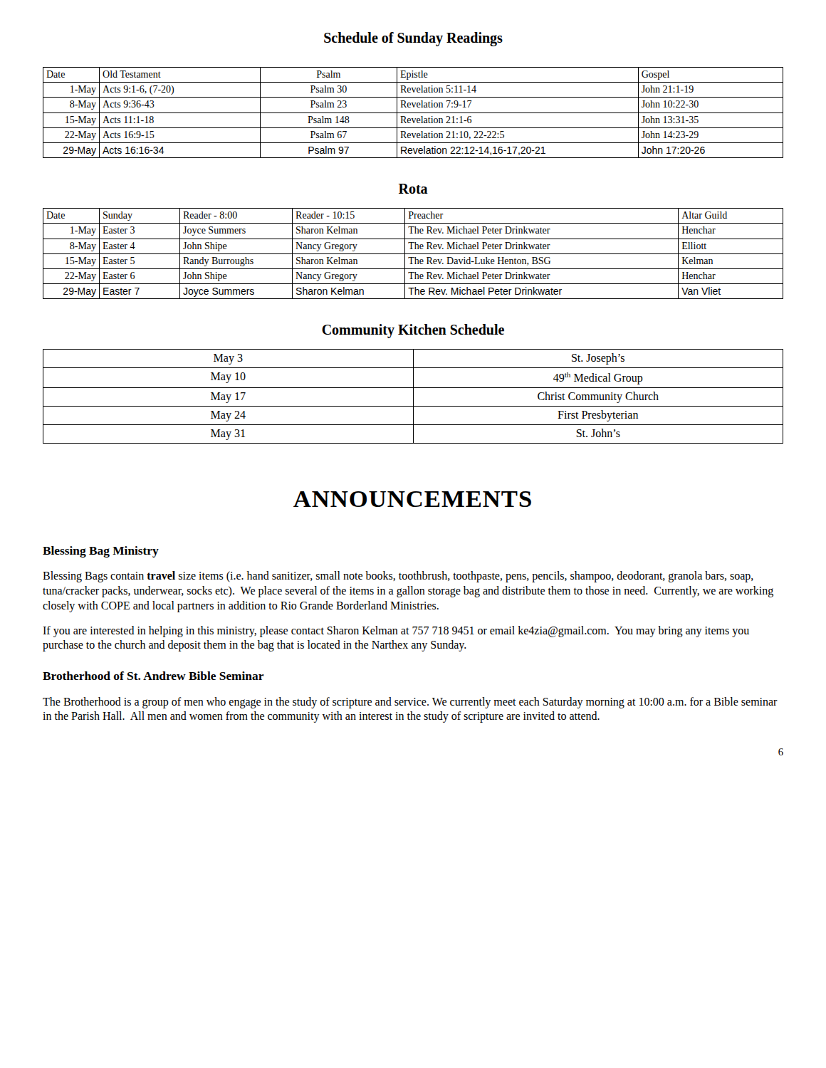Schedule of Sunday Readings
| Date | Old Testament | Psalm | Epistle | Gospel |
| --- | --- | --- | --- | --- |
| 1-May | Acts 9:1-6, (7-20) | Psalm 30 | Revelation 5:11-14 | John 21:1-19 |
| 8-May | Acts 9:36-43 | Psalm 23 | Revelation 7:9-17 | John 10:22-30 |
| 15-May | Acts 11:1-18 | Psalm 148 | Revelation 21:1-6 | John 13:31-35 |
| 22-May | Acts 16:9-15 | Psalm 67 | Revelation 21:10, 22-22:5 | John 14:23-29 |
| 29-May | Acts 16:16-34 | Psalm 97 | Revelation 22:12-14,16-17,20-21 | John 17:20-26 |
Rota
| Date | Sunday | Reader - 8:00 | Reader - 10:15 | Preacher | Altar Guild |
| --- | --- | --- | --- | --- | --- |
| 1-May | Easter 3 | Joyce Summers | Sharon Kelman | The Rev. Michael Peter Drinkwater | Henchar |
| 8-May | Easter 4 | John Shipe | Nancy Gregory | The Rev. Michael Peter Drinkwater | Elliott |
| 15-May | Easter 5 | Randy Burroughs | Sharon Kelman | The Rev. David-Luke Henton, BSG | Kelman |
| 22-May | Easter 6 | John Shipe | Nancy Gregory | The Rev. Michael Peter Drinkwater | Henchar |
| 29-May | Easter 7 | Joyce Summers | Sharon Kelman | The Rev. Michael Peter Drinkwater | Van Vliet |
Community Kitchen Schedule
| May 3 | St. Joseph’s |
| May 10 | 49 th Medical Group |
| May 17 | Christ Community Church |
| May 24 | First Presbyterian |
| May 31 | St. John’s |
ANNOUNCEMENTS
Blessing Bag Ministry
Blessing Bags contain travel size items (i.e. hand sanitizer, small note books, toothbrush, toothpaste, pens, pencils, shampoo, deodorant, granola bars, soap, tuna/cracker packs, underwear, socks etc). We place several of the items in a gallon storage bag and distribute them to those in need. Currently, we are working closely with COPE and local partners in addition to Rio Grande Borderland Ministries.
If you are interested in helping in this ministry, please contact Sharon Kelman at 757 718 9451 or email ke4zia@gmail.com. You may bring any items you purchase to the church and deposit them in the bag that is located in the Narthex any Sunday.
Brotherhood of St. Andrew Bible Seminar
The Brotherhood is a group of men who engage in the study of scripture and service. We currently meet each Saturday morning at 10:00 a.m. for a Bible seminar in the Parish Hall. All men and women from the community with an interest in the study of scripture are invited to attend.
6